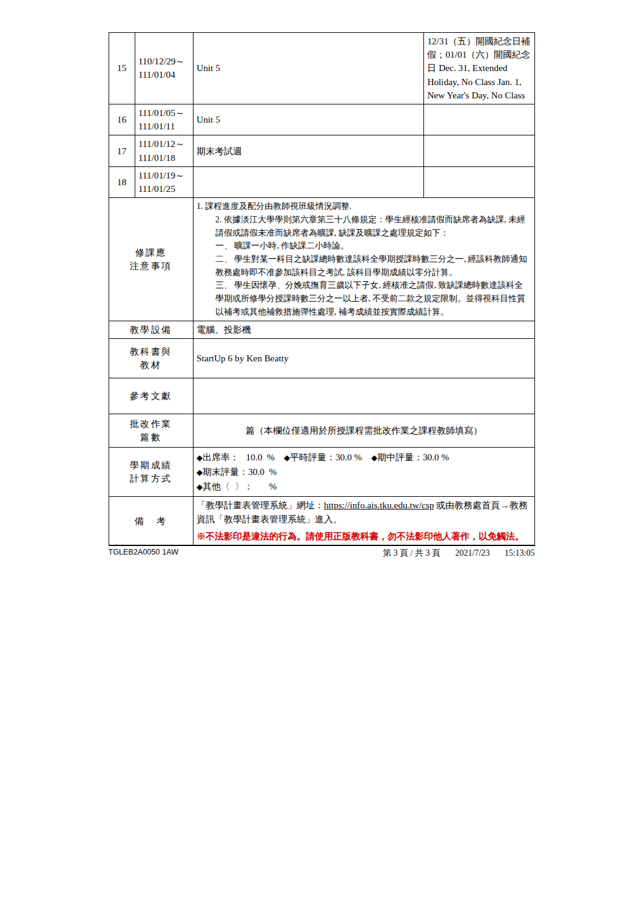| 15 | 110/12/29～ 111/01/04 | Unit 5 | 12/31（五）開國紀念日補 假；01/01（六）開國紀念日 Dec. 31, Extended Holiday, No Class Jan. 1, New Year's Day, No Class |
| 16 | 111/01/05～ 111/01/11 | Unit 5 | |
| 17 | 111/01/12～ 111/01/18 | 期末考試週 | |
| 18 | 111/01/19～ 111/01/25 | | |
| 修課應 注意事項 | 1. 課程進度及配分由教師視班級情況調整. 2. 依據淡江大學學則第六章第三十八條規定：學生經核准請假而缺席者為缺課, 未經請假或請假未准而缺席者為曠課, 缺課及曠課之處理規定如下： 一、 曠課一小時, 作缺課二小時論。 二、 學生對某一科目之缺課總時數達該科全學期授課時數三分之一, 經該科教師通知教務處時即不准參加該科目之考試, 該科目學期成績以零分計算。 三、 學生因懷孕、分娩或撫育三歲以下子女, 經核准之請假, 致缺課總時數達該科全學期或所修學分授課時數三分之一以上者, 不受前二款之規定限制。並得視科目性質以補考或其他補救措施彈性處理, 補考成績並按實際成績計算。 |
| 教學設備 | 電腦、投影機 |
| 教科書與 教材 | StartUp 6 by Ken Beatty |
| 參考文獻 | |
| 批改作業 篇數 | 篇（本欄位僅適用於所授課程需批改作業之課程教師填寫） |
| 學期成績 計算方式 | ◆ 出席率： 10.0 % ◆ 平時評量：30.0 % ◆ 期中評量：30.0 % ◆ 期末評量：30.0 % ◆ 其他〈 〉： % |
| 備 考 | 「教學計畫表管理系統」網址： https://info.ais.tku.edu.tw/csp 或由教務處首頁→教務資訊「教學計畫表管理系統」進入。 ※不法影印是違法的行為。請使用正版教科書，勿不法影印他人著作，以免觸法。 |
TGLEB2A0050 1AW
第 3 頁 / 共 3 頁 2021/7/23 15:13:05